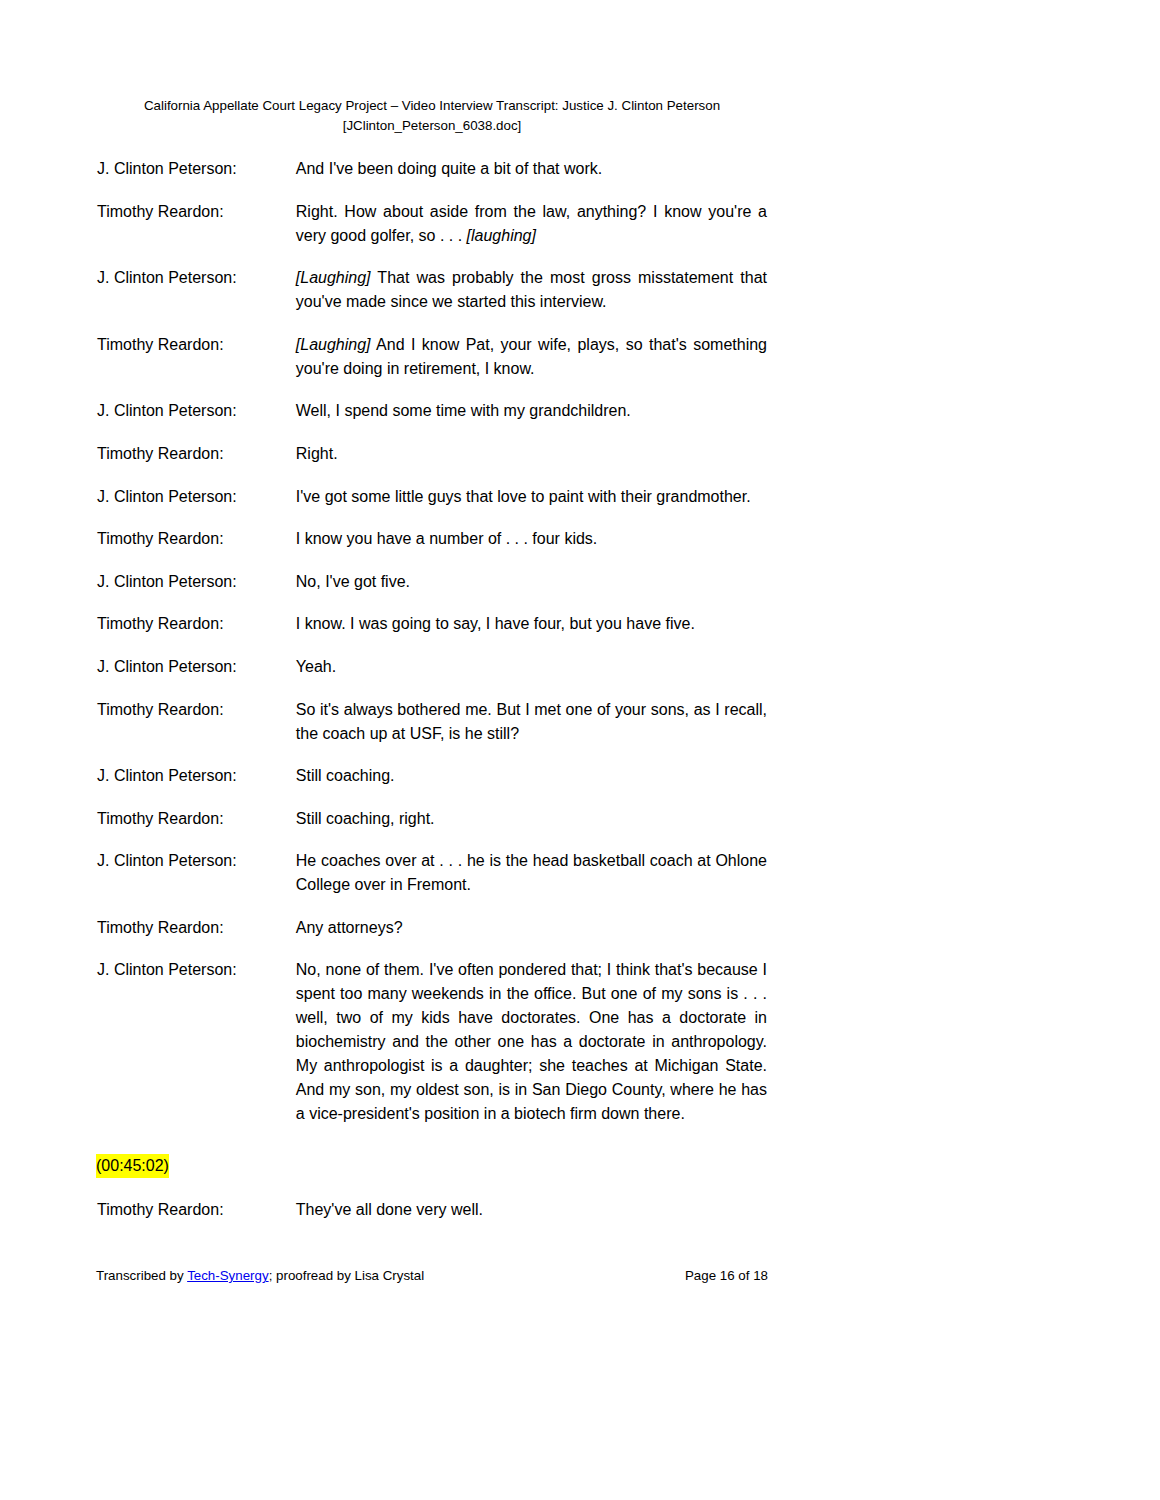California Appellate Court Legacy Project – Video Interview Transcript: Justice J. Clinton Peterson
[JClinton_Peterson_6038.doc]
| J. Clinton Peterson: | And I've been doing quite a bit of that work. |
| Timothy Reardon: | Right. How about aside from the law, anything? I know you're a very good golfer, so . . . [laughing] |
| J. Clinton Peterson: | [Laughing] That was probably the most gross misstatement that you've made since we started this interview. |
| Timothy Reardon: | [Laughing] And I know Pat, your wife, plays, so that's something you're doing in retirement, I know. |
| J. Clinton Peterson: | Well, I spend some time with my grandchildren. |
| Timothy Reardon: | Right. |
| J. Clinton Peterson: | I've got some little guys that love to paint with their grandmother. |
| Timothy Reardon: | I know you have a number of . . . four kids. |
| J. Clinton Peterson: | No, I've got five. |
| Timothy Reardon: | I know. I was going to say, I have four, but you have five. |
| J. Clinton Peterson: | Yeah. |
| Timothy Reardon: | So it's always bothered me. But I met one of your sons, as I recall, the coach up at USF, is he still? |
| J. Clinton Peterson: | Still coaching. |
| Timothy Reardon: | Still coaching, right. |
| J. Clinton Peterson: | He coaches over at . . . he is the head basketball coach at Ohlone College over in Fremont. |
| Timothy Reardon: | Any attorneys? |
| J. Clinton Peterson: | No, none of them. I've often pondered that; I think that's because I spent too many weekends in the office. But one of my sons is . . . well, two of my kids have doctorates. One has a doctorate in biochemistry and the other one has a doctorate in anthropology. My anthropologist is a daughter; she teaches at Michigan State. And my son, my oldest son, is in San Diego County, where he has a vice-president's position in a biotech firm down there. |
(00:45:02)
| Timothy Reardon: | They've all done very well. |
Transcribed by Tech-Synergy; proofread by Lisa Crystal Page 16 of 18